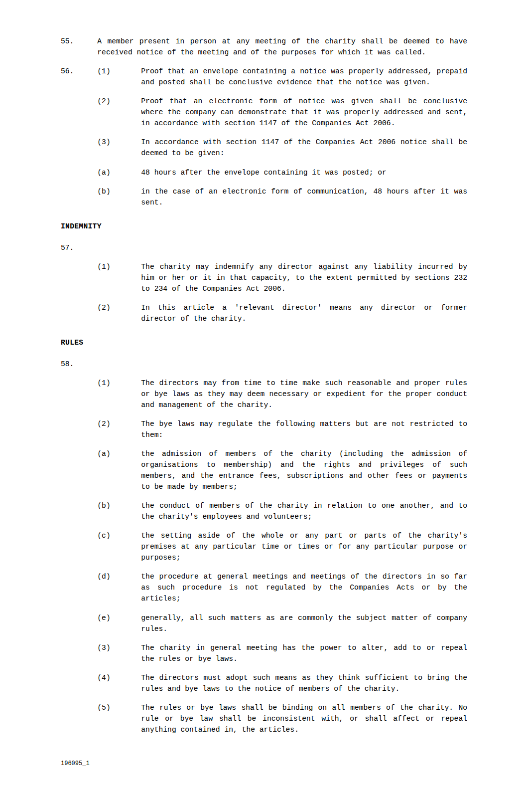55.
A member present in person at any meeting of the charity shall be deemed to have received notice of the meeting and of the purposes for which it was called.
56.
(1)
Proof that an envelope containing a notice was properly addressed, prepaid and posted shall be conclusive evidence that the notice was given.
(2)
Proof that an electronic form of notice was given shall be conclusive where the company can demonstrate that it was properly addressed and sent, in accordance with section 1147 of the Companies Act 2006.
(3)
In accordance with section 1147 of the Companies Act 2006 notice shall be deemed to be given:
(a)
48 hours after the envelope containing it was posted; or
(b)
in the case of an electronic form of communication, 48 hours after it was sent.
Indemnity
57.
(1)
The charity may indemnify any director against any liability incurred by him or her or it in that capacity, to the extent permitted by sections 232 to 234 of the Companies Act 2006.
(2)
In this article a 'relevant director' means any director or former director of the charity.
Rules
58.
(1)
The directors may from time to time make such reasonable and proper rules or bye laws as they may deem necessary or expedient for the proper conduct and management of the charity.
(2)
The bye laws may regulate the following matters but are not restricted to them:
(a)
the admission of members of the charity (including the admission of organisations to membership) and the rights and privileges of such members, and the entrance fees, subscriptions and other fees or payments to be made by members;
(b)
the conduct of members of the charity in relation to one another, and to the charity's employees and volunteers;
(c)
the setting aside of the whole or any part or parts of the charity's premises at any particular time or times or for any particular purpose or purposes;
(d)
the procedure at general meetings and meetings of the directors in so far as such procedure is not regulated by the Companies Acts or by the articles;
(e)
generally, all such matters as are commonly the subject matter of company rules.
(3)
The charity in general meeting has the power to alter, add to or repeal the rules or bye laws.
(4)
The directors must adopt such means as they think sufficient to bring the rules and bye laws to the notice of members of the charity.
(5)
The rules or bye laws shall be binding on all members of the charity. No rule or bye law shall be inconsistent with, or shall affect or repeal anything contained in, the articles.
196095_1